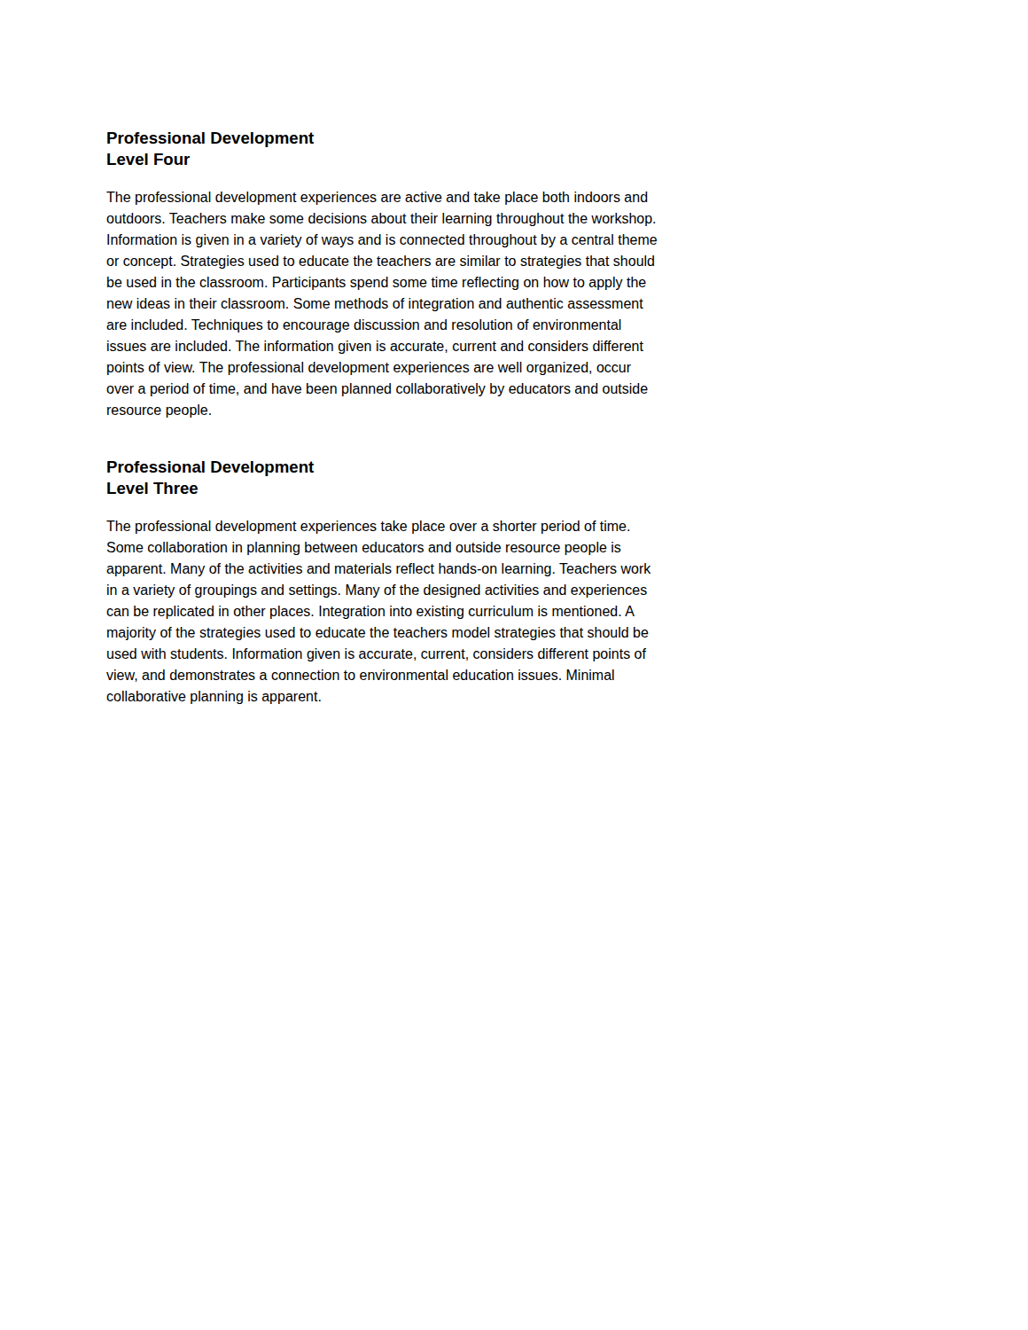Professional Development
Level Four
The professional development experiences are active and take place both indoors and outdoors. Teachers make some decisions about their learning throughout the workshop. Information is given in a variety of ways and is connected throughout by a central theme or concept. Strategies used to educate the teachers are similar to strategies that should be used in the classroom. Participants spend some time reflecting on how to apply the new ideas in their classroom. Some methods of integration and authentic assessment are included. Techniques to encourage discussion and resolution of environmental issues are included. The information given is accurate, current and considers different points of view. The professional development experiences are well organized, occur over a period of time, and have been planned collaboratively by educators and outside resource people.
Professional Development
Level Three
The professional development experiences take place over a shorter period of time. Some collaboration in planning between educators and outside resource people is apparent. Many of the activities and materials reflect hands-on learning. Teachers work in a variety of groupings and settings. Many of the designed activities and experiences can be replicated in other places. Integration into existing curriculum is mentioned. A majority of the strategies used to educate the teachers model strategies that should be used with students. Information given is accurate, current, considers different points of view, and demonstrates a connection to environmental education issues. Minimal collaborative planning is apparent.